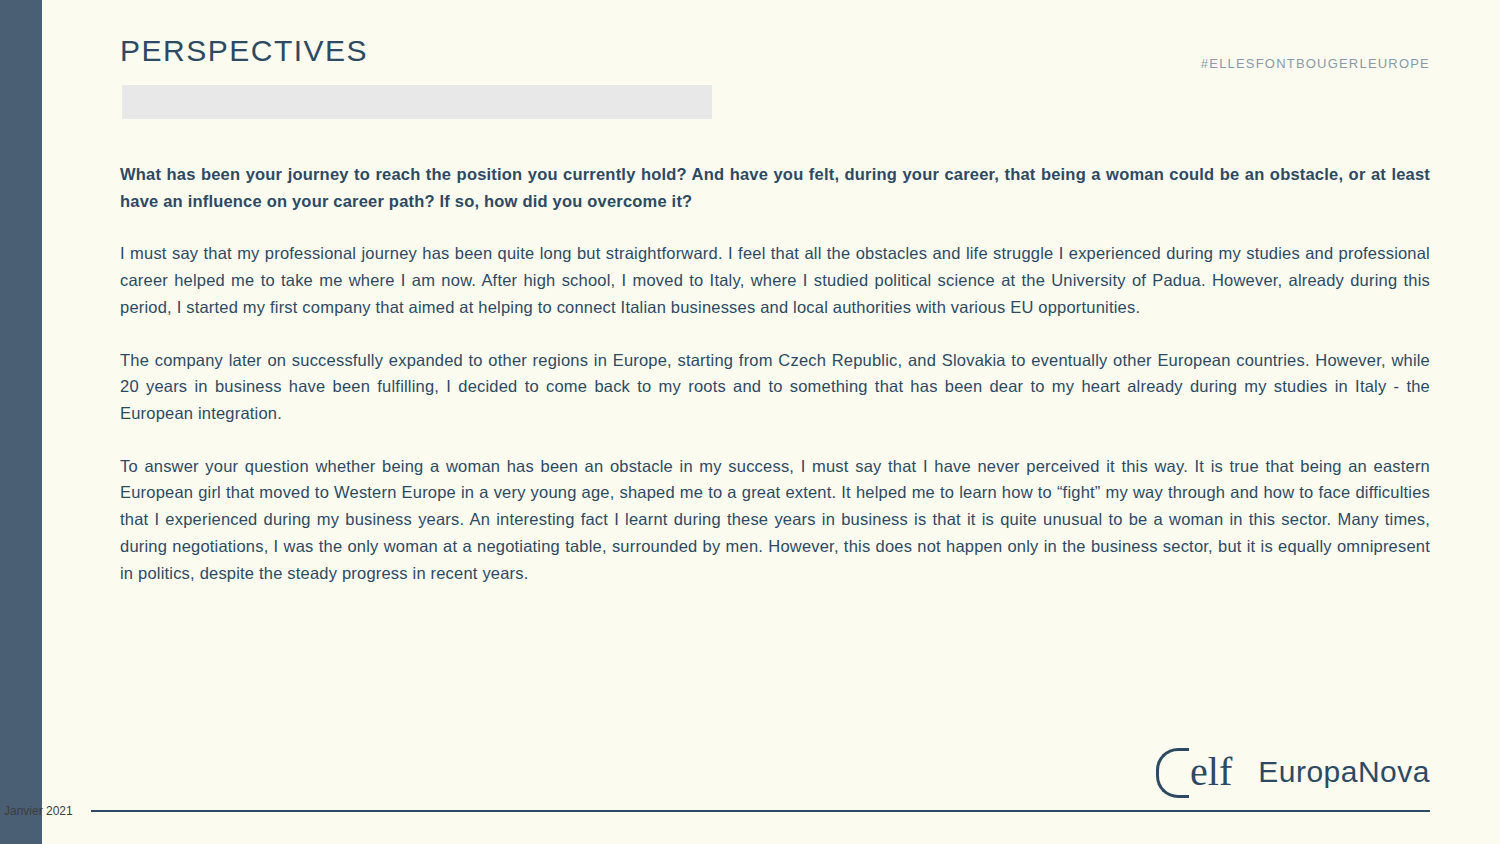Perspectives
#ELLESFONTBOUGERLEUROPE
What has been your journey to reach the position you currently hold? And have you felt, during your career, that being a woman could be an obstacle, or at least have an influence on your career path? If so, how did you overcome it?
I must say that my professional journey has been quite long but straightforward. I feel that all the obstacles and life struggle I experienced during my studies and professional career helped me to take me where I am now. After high school, I moved to Italy, where I studied political science at the University of Padua. However, already during this period, I started my first company that aimed at helping to connect Italian businesses and local authorities with various EU opportunities.
The company later on successfully expanded to other regions in Europe, starting from Czech Republic, and Slovakia to eventually other European countries. However, while 20 years in business have been fulfilling, I decided to come back to my roots and to something that has been dear to my heart already during my studies in Italy - the European integration.
To answer your question whether being a woman has been an obstacle in my success, I must say that I have never perceived it this way. It is true that being an eastern European girl that moved to Western Europe in a very young age, shaped me to a great extent. It helped me to learn how to “fight” my way through and how to face difficulties that I experienced during my business years. An interesting fact I learnt during these years in business is that it is quite unusual to be a woman in this sector. Many times, during negotiations, I was the only woman at a negotiating table, surrounded by men. However, this does not happen only in the business sector, but it is equally omnipresent in politics, despite the steady progress in recent years.
elf
EuropaNova
Janvier 2021